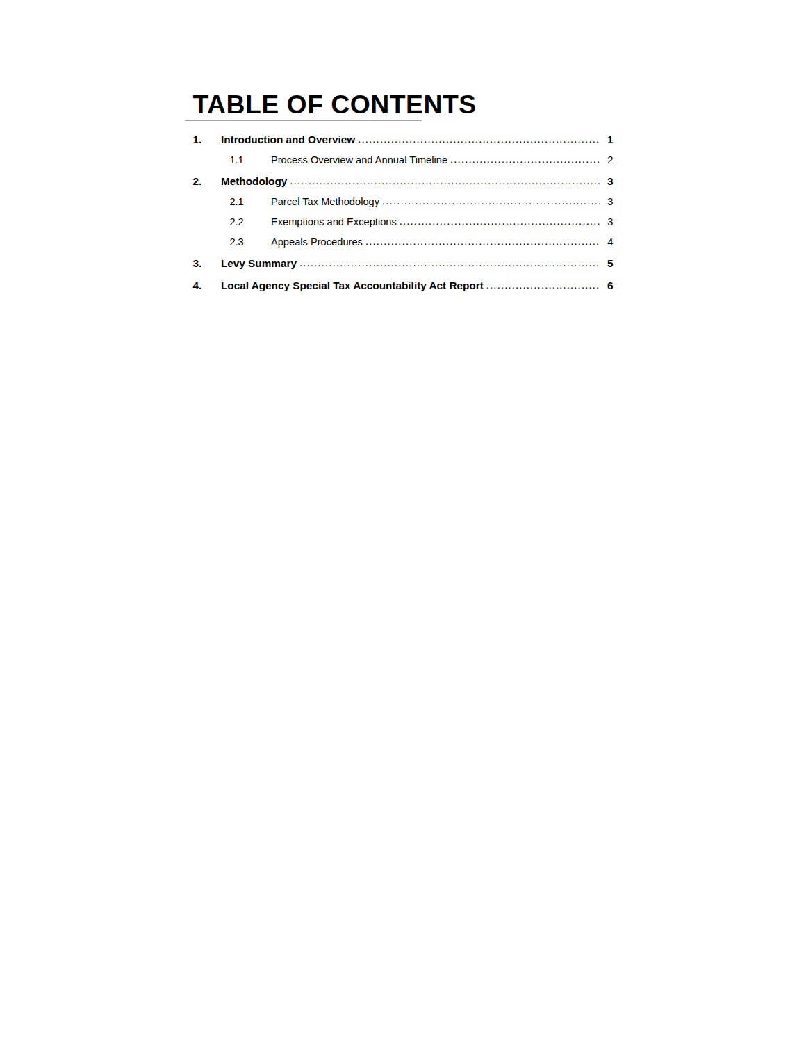TABLE OF CONTENTS
1. Introduction and Overview ........................................................................................... 1
1.1 Process Overview and Annual Timeline ................................................................... 2
2. Methodology ................................................................................................. 3
2.1 Parcel Tax Methodology ........................................................................................... 3
2.2 Exemptions and Exceptions ................................................................................... 3
2.3 Appeals Procedures ................................................................................................. 4
3. Levy Summary ............................................................................................. 5
4. Local Agency Special Tax Accountability Act Report ....................................................... 6